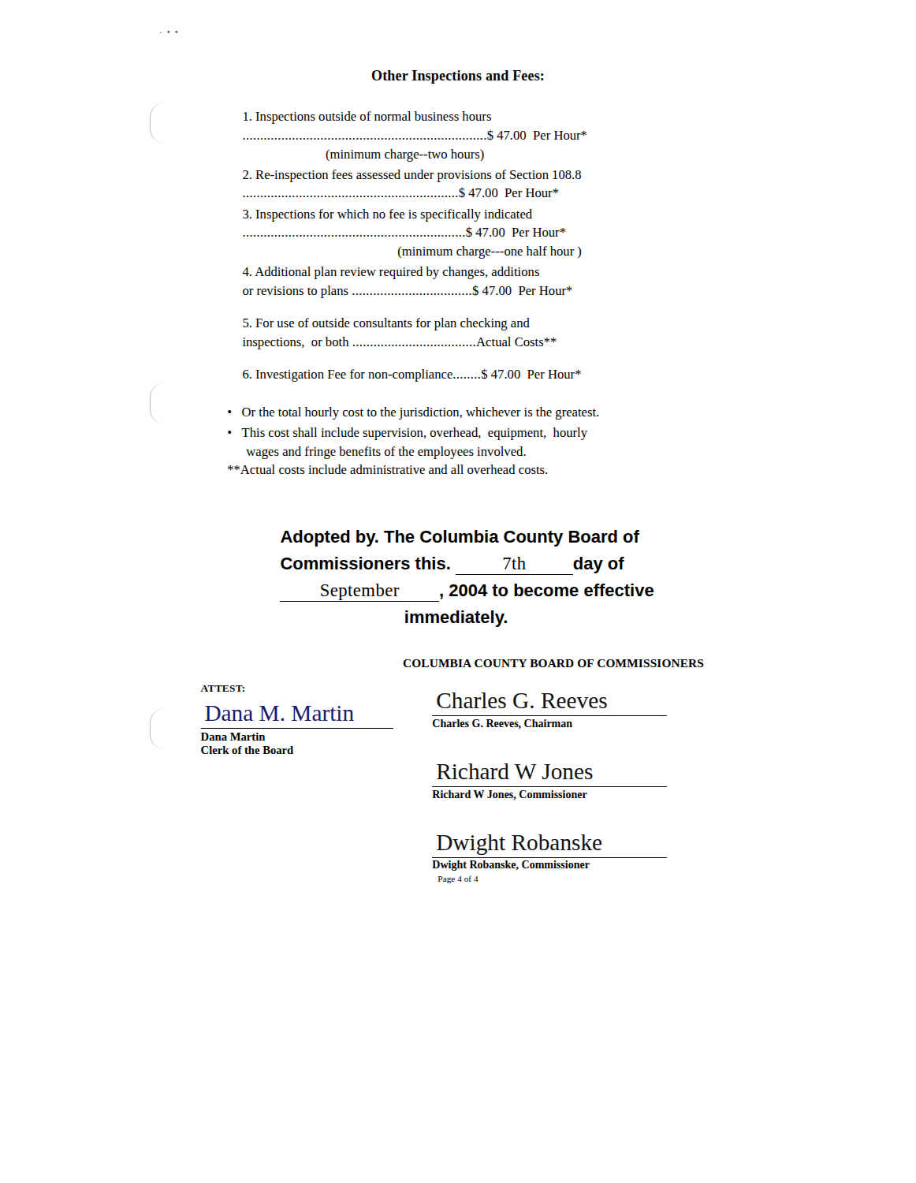· • •
Other Inspections and Fees:
1. Inspections outside of normal business hours .....................................................................$ 47.00 Per Hour* (minimum charge--two hours)
2. Re-inspection fees assessed under provisions of Section 108.8 .............................................................$ 47.00 Per Hour*
3. Inspections for which no fee is specifically indicated ...............................................................$ 47.00 Per Hour* (minimum charge---one half hour )
4. Additional plan review required by changes, additions or revisions to plans ..................................$ 47.00 Per Hour*
5. For use of outside consultants for plan checking and inspections, or both ................................... Actual Costs**
6. Investigation Fee for non-compliance........$ 47.00 Per Hour*
Or the total hourly cost to the jurisdiction, whichever is the greatest.
This cost shall include supervision, overhead, equipment, hourly wages and fringe benefits of the employees involved.
**Actual costs include administrative and all overhead costs.
Adopted by. The Columbia County Board of
Commissioners this. 7thday of
September, 2004 to become effective
immediately.
COLUMBIA COUNTY BOARD OF COMMISSIONERS
ATTEST:
Dana M. Martin
Dana Martin
Clerk of the Board
Charles G. Reeves
Charles G. Reeves, Chairman
Richard W Jones
Richard W Jones, Commissioner
Dwight Robanske
Dwight Robanske, Commissioner
Page 4 of 4